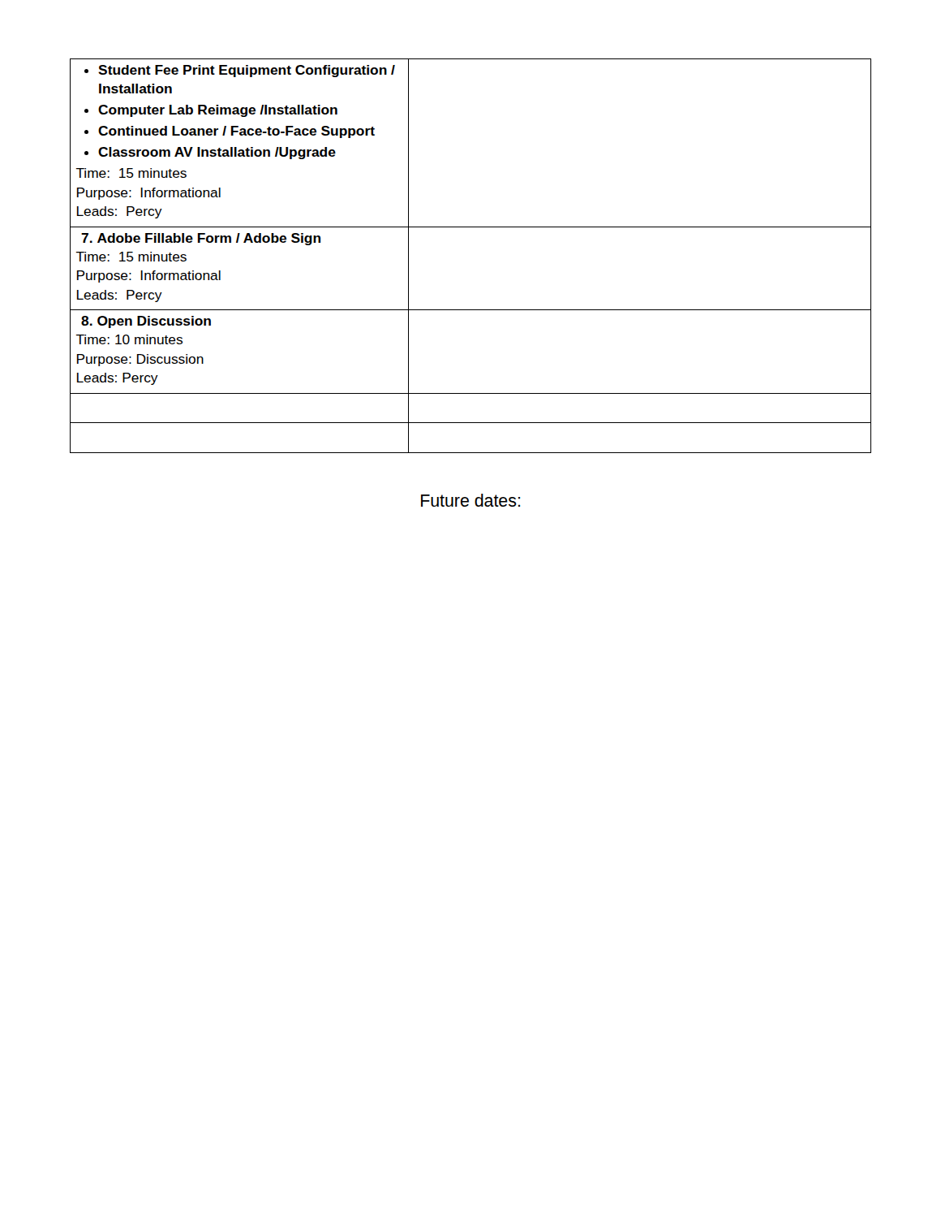| Student Fee Print Equipment Configuration / Installation Computer Lab Reimage /Installation Continued Loaner / Face-to-Face Support Classroom AV Installation /Upgrade Time: 15 minutes Purpose: Informational Leads: Percy | |
| Adobe Fillable Form / Adobe Sign Time: 15 minutes Purpose: Informational Leads: Percy | |
| Open Discussion Time: 10 minutes Purpose: Discussion Leads: Percy | |
Future dates: